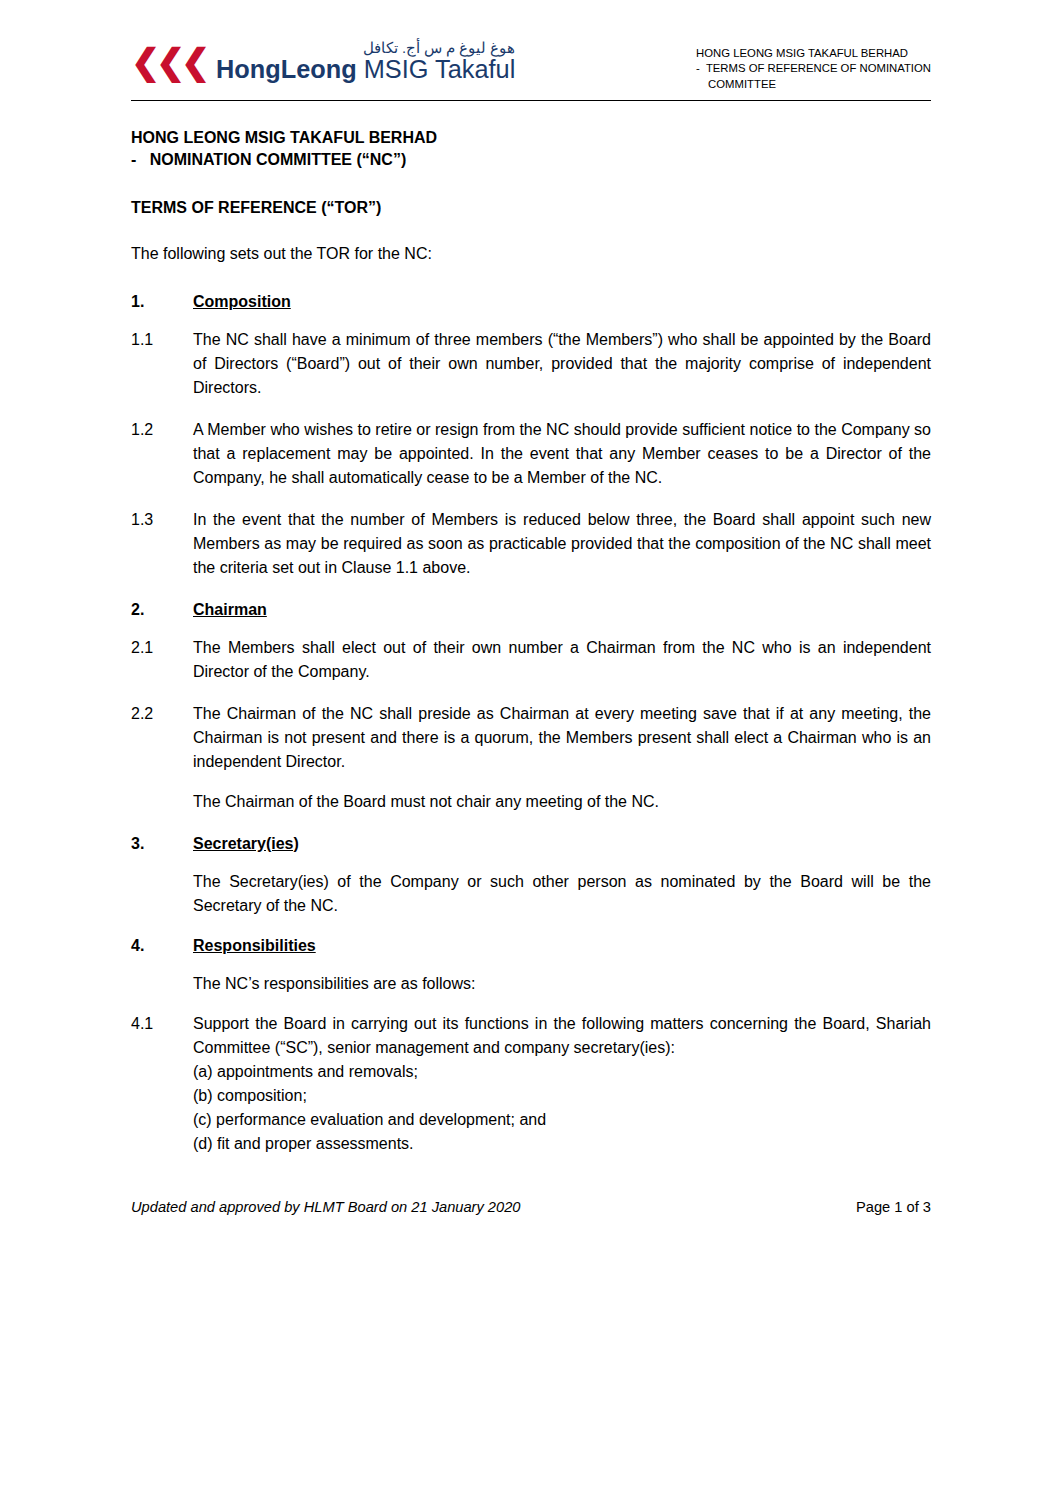❮❮❮
هوغ ليوغ م س أج. تكافل HongLeong MSIG Takaful
HONG LEONG MSIG TAKAFUL BERHAD
-TERMS OF REFERENCE OF NOMINATION
COMMITTEE
HONG LEONG MSIG TAKAFUL BERHAD - NOMINATION COMMITTEE (“NC”)
TERMS OF REFERENCE (“TOR”)
The following sets out the TOR for the NC:
1.
Composition
1.1
The NC shall have a minimum of three members (“the Members”) who shall be appointed by the Board of Directors (“Board”) out of their own number, provided that the majority comprise of independent Directors.
1.2
A Member who wishes to retire or resign from the NC should provide sufficient notice to the Company so that a replacement may be appointed. In the event that any Member ceases to be a Director of the Company, he shall automatically cease to be a Member of the NC.
1.3
In the event that the number of Members is reduced below three, the Board shall appoint such new Members as may be required as soon as practicable provided that the composition of the NC shall meet the criteria set out in Clause 1.1 above.
2.
Chairman
2.1
The Members shall elect out of their own number a Chairman from the NC who is an independent Director of the Company.
2.2
The Chairman of the NC shall preside as Chairman at every meeting save that if at any meeting, the Chairman is not present and there is a quorum, the Members present shall elect a Chairman who is an independent Director.
The Chairman of the Board must not chair any meeting of the NC.
3.
Secretary(ies)
The Secretary(ies) of the Company or such other person as nominated by the Board will be the Secretary of the NC.
4.
Responsibilities
The NC’s responsibilities are as follows:
4.1
Support the Board in carrying out its functions in the following matters concerning the Board, Shariah Committee (“SC”), senior management and company secretary(ies):
(a) appointments and removals;
(b) composition;
(c) performance evaluation and development; and
(d) fit and proper assessments.
Updated and approved by HLMT Board on 21 January 2020
Page 1 of 3